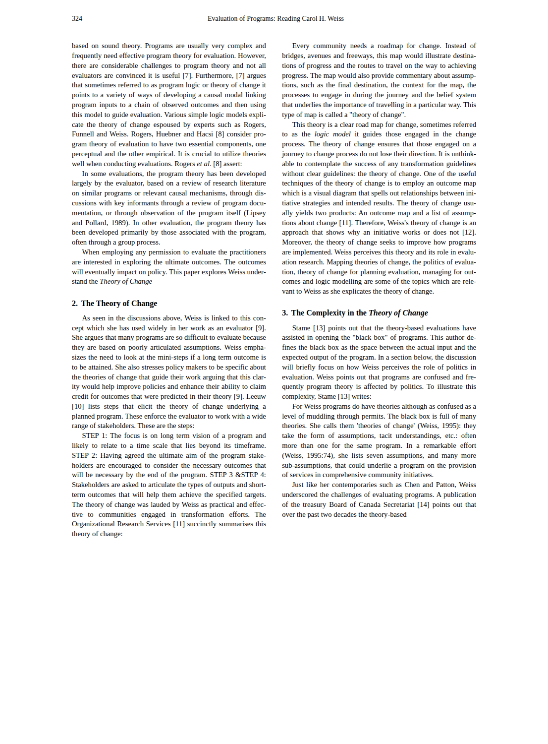324 Evaluation of Programs: Reading Carol H. Weiss
based on sound theory. Programs are usually very complex and frequently need effective program theory for evaluation. However, there are considerable challenges to program theory and not all evaluators are convinced it is useful [7]. Furthermore, [7] argues that sometimes referred to as program logic or theory of change it points to a variety of ways of developing a causal modal linking program inputs to a chain of observed outcomes and then using this model to guide evaluation. Various simple logic models explicate the theory of change espoused by experts such as Rogers, Funnell and Weiss. Rogers, Huebner and Hacsi [8] consider program theory of evaluation to have two essential components, one perceptual and the other empirical. It is crucial to utilize theories well when conducting evaluations. Rogers et al. [8] assert:
In some evaluations, the program theory has been developed largely by the evaluator, based on a review of research literature on similar programs or relevant causal mechanisms, through discussions with key informants through a review of program documentation, or through observation of the program itself (Lipsey and Pollard, 1989). In other evaluation, the program theory has been developed primarily by those associated with the program, often through a group process.
When employing any permission to evaluate the practitioners are interested in exploring the ultimate outcomes. The outcomes will eventually impact on policy. This paper explores Weiss understand the Theory of Change
2. The Theory of Change
As seen in the discussions above, Weiss is linked to this concept which she has used widely in her work as an evaluator [9]. She argues that many programs are so difficult to evaluate because they are based on poorly articulated assumptions. Weiss emphasizes the need to look at the mini-steps if a long term outcome is to be attained. She also stresses policy makers to be specific about the theories of change that guide their work arguing that this clarity would help improve policies and enhance their ability to claim credit for outcomes that were predicted in their theory [9]. Leeuw [10] lists steps that elicit the theory of change underlying a planned program. These enforce the evaluator to work with a wide range of stakeholders. These are the steps:
STEP 1: The focus is on long term vision of a program and likely to relate to a time scale that lies beyond its timeframe. STEP 2: Having agreed the ultimate aim of the program stakeholders are encouraged to consider the necessary outcomes that will be necessary by the end of the program. STEP 3 &STEP 4: Stakeholders are asked to articulate the types of outputs and short-term outcomes that will help them achieve the specified targets. The theory of change was lauded by Weiss as practical and effective to communities engaged in transformation efforts. The Organizational Research Services [11] succinctly summarises this theory of change:
Every community needs a roadmap for change. Instead of bridges, avenues and freeways, this map would illustrate destinations of progress and the routes to travel on the way to achieving progress. The map would also provide commentary about assumptions, such as the final destination, the context for the map, the processes to engage in during the journey and the belief system that underlies the importance of travelling in a particular way. This type of map is called a "theory of change".
This theory is a clear road map for change, sometimes referred to as the logic model it guides those engaged in the change process. The theory of change ensures that those engaged on a journey to change process do not lose their direction. It is unthinkable to contemplate the success of any transformation guidelines without clear guidelines: the theory of change. One of the useful techniques of the theory of change is to employ an outcome map which is a visual diagram that spells out relationships between initiative strategies and intended results. The theory of change usually yields two products: An outcome map and a list of assumptions about change [11]. Therefore, Weiss's theory of change is an approach that shows why an initiative works or does not [12]. Moreover, the theory of change seeks to improve how programs are implemented. Weiss perceives this theory and its role in evaluation research. Mapping theories of change, the politics of evaluation, theory of change for planning evaluation, managing for outcomes and logic modelling are some of the topics which are relevant to Weiss as she explicates the theory of change.
3. The Complexity in the Theory of Change
Stame [13] points out that the theory-based evaluations have assisted in opening the "black box" of programs. This author defines the black box as the space between the actual input and the expected output of the program. In a section below, the discussion will briefly focus on how Weiss perceives the role of politics in evaluation. Weiss points out that programs are confused and frequently program theory is affected by politics. To illustrate this complexity, Stame [13] writes:
For Weiss programs do have theories although as confused as a level of muddling through permits. The black box is full of many theories. She calls them 'theories of change' (Weiss, 1995): they take the form of assumptions, tacit understandings, etc.: often more than one for the same program. In a remarkable effort (Weiss, 1995:74), she lists seven assumptions, and many more sub-assumptions, that could underlie a program on the provision of services in comprehensive community initiatives.
Just like her contemporaries such as Chen and Patton, Weiss underscored the challenges of evaluating programs. A publication of the treasury Board of Canada Secretariat [14] points out that over the past two decades the theory-based